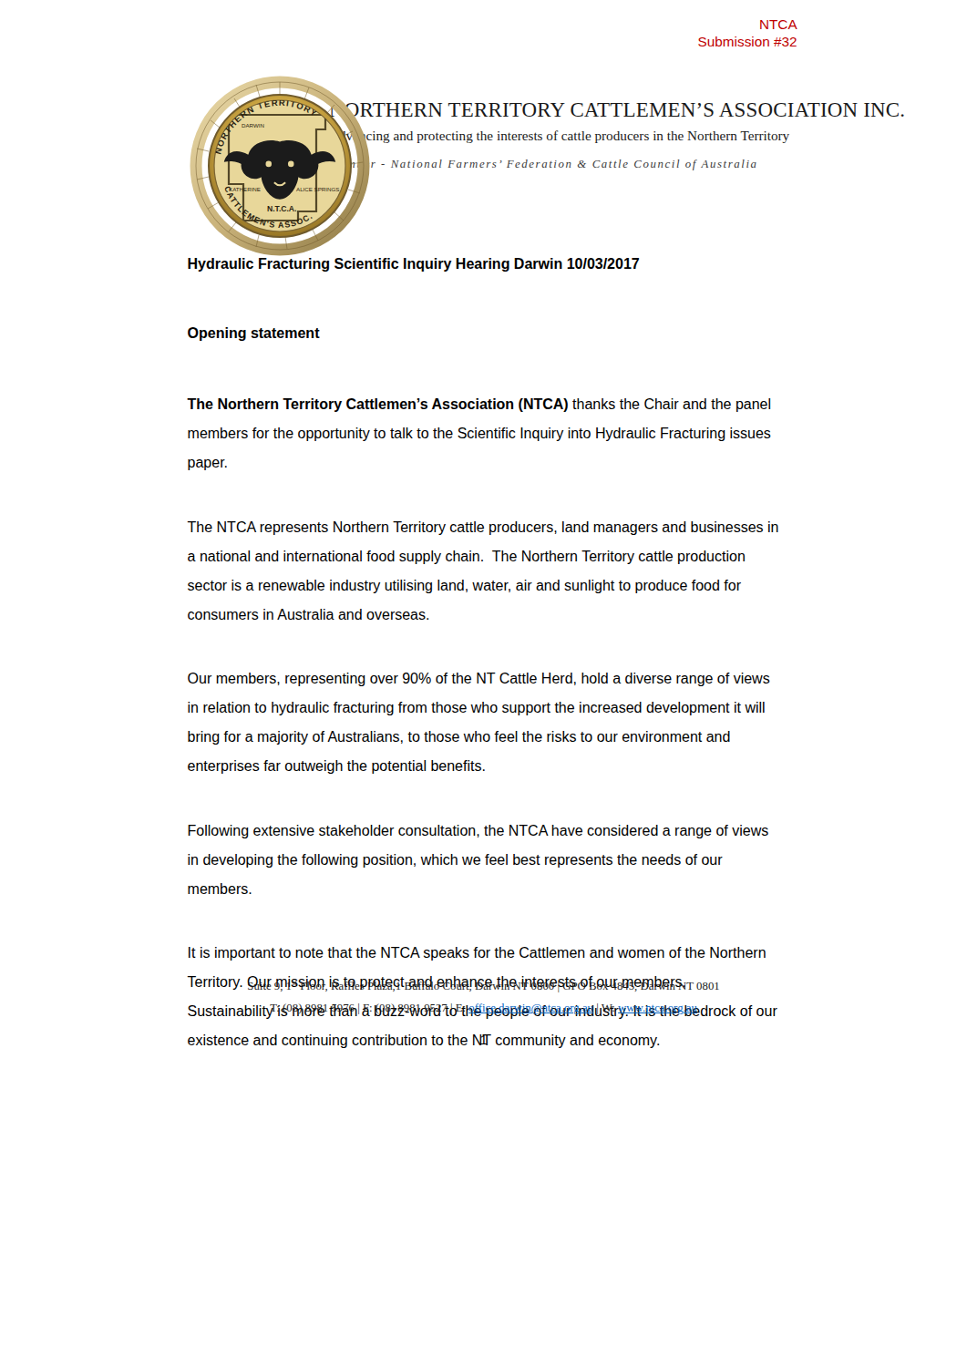NTCA
Submission #32
NORTHERN TERRITORY CATTLEMEN'S ASSOC. DARWIN KATHERINE ALICE SPRINGS N.T.C.A.
NORTHERN TERRITORY CATTLEMEN’S ASSOCIATION INC.
Advancing and protecting the interests of cattle producers in the Northern Territory
Member - National Farmers’ Federation & Cattle Council of Australia
Hydraulic Fracturing Scientific Inquiry Hearing Darwin 10/03/2017
Opening statement
The Northern Territory Cattlemen’s Association (NTCA) thanks the Chair and the panel members for the opportunity to talk to the Scientific Inquiry into Hydraulic Fracturing issues paper.
The NTCA represents Northern Territory cattle producers, land managers and businesses in a national and international food supply chain. The Northern Territory cattle production sector is a renewable industry utilising land, water, air and sunlight to produce food for consumers in Australia and overseas.
Our members, representing over 90% of the NT Cattle Herd, hold a diverse range of views in relation to hydraulic fracturing from those who support the increased development it will bring for a majority of Australians, to those who feel the risks to our environment and enterprises far outweigh the potential benefits.
Following extensive stakeholder consultation, the NTCA have considered a range of views in developing the following position, which we feel best represents the needs of our members.
It is important to note that the NTCA speaks for the Cattlemen and women of the Northern Territory. Our mission is to protect and enhance the interests of our members. Sustainability is more than a buzz-word to the people of our industry. It is the bedrock of our existence and continuing contribution to the NT community and economy.
Suite 9, 1st Floor, Raffles Plaza,1 Buffalo Court, Darwin NT 0800 | GPO Box 4845, Darwin NT 0801
T: (08) 8981 5976 | F: (08) 8981 9527 | E: office.darwin@ntca.org.au | W: www.ntca.org.au
1